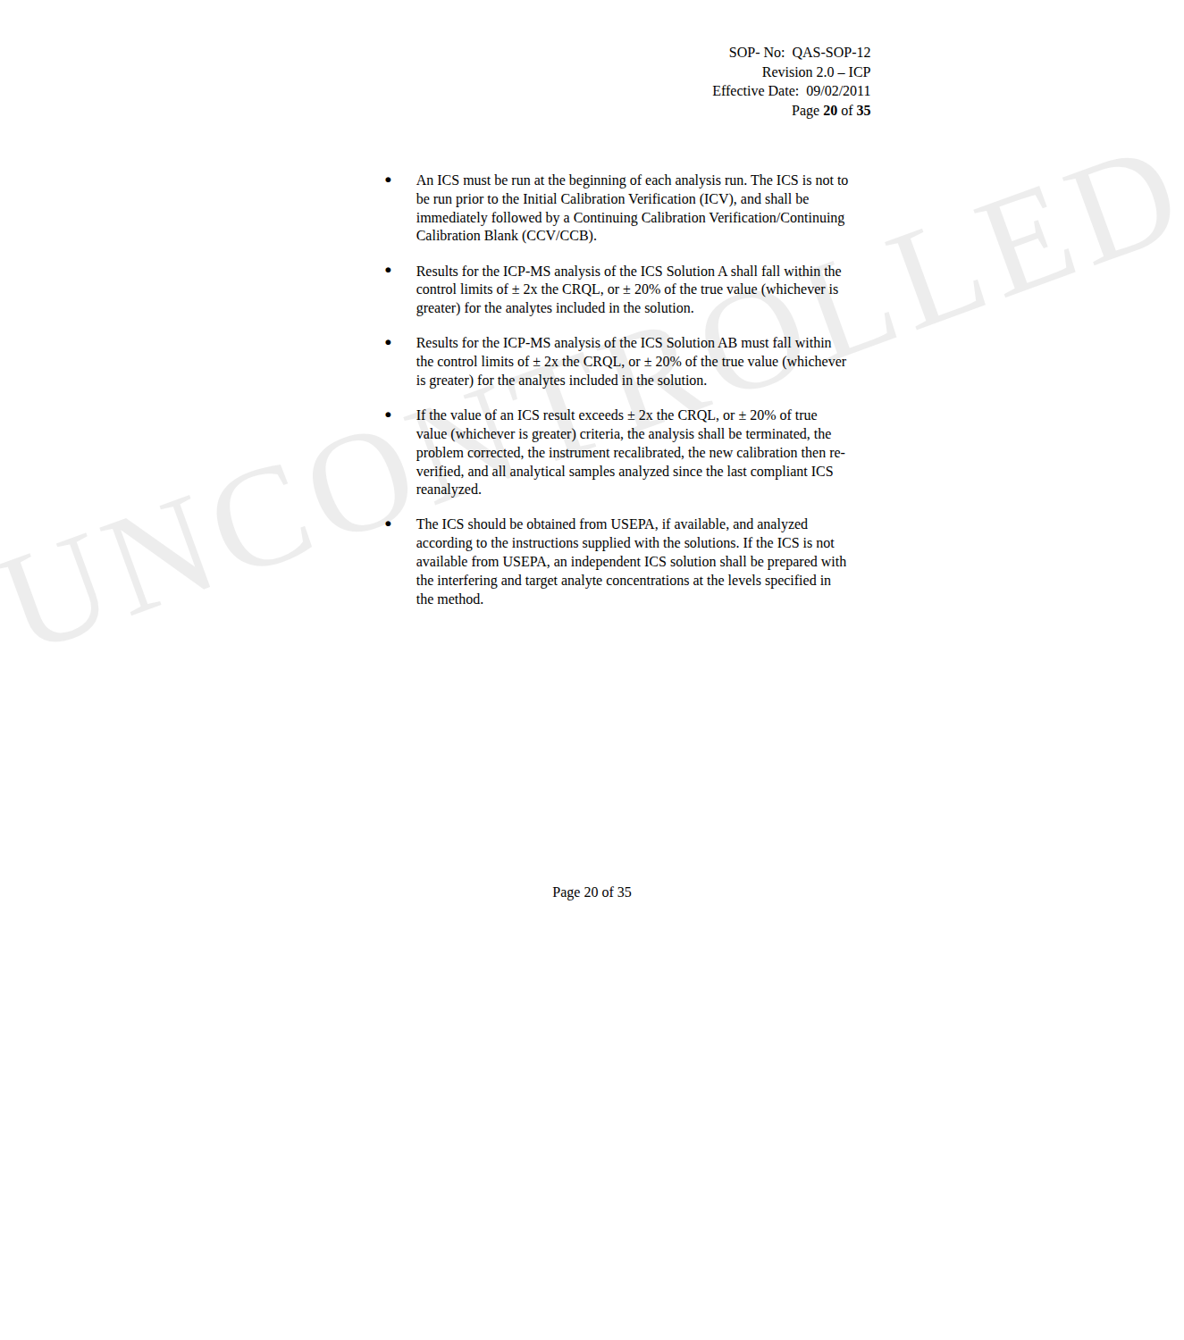UNCONTROLLED
SOP- No: QAS-SOP-12
Revision 2.0 – ICP
Effective Date: 09/02/2011
Page 20 of 35
An ICS must be run at the beginning of each analysis run. The ICS is not to be run prior to the Initial Calibration Verification (ICV), and shall be immediately followed by a Continuing Calibration Verification/Continuing Calibration Blank (CCV/CCB).
Results for the ICP-MS analysis of the ICS Solution A shall fall within the control limits of ± 2x the CRQL, or ± 20% of the true value (whichever is greater) for the analytes included in the solution.
Results for the ICP-MS analysis of the ICS Solution AB must fall within the control limits of ± 2x the CRQL, or ± 20% of the true value (whichever is greater) for the analytes included in the solution.
If the value of an ICS result exceeds ± 2x the CRQL, or ± 20% of true value (whichever is greater) criteria, the analysis shall be terminated, the problem corrected, the instrument recalibrated, the new calibration then re-verified, and all analytical samples analyzed since the last compliant ICS reanalyzed.
The ICS should be obtained from USEPA, if available, and analyzed according to the instructions supplied with the solutions. If the ICS is not available from USEPA, an independent ICS solution shall be prepared with the interfering and target analyte concentrations at the levels specified in the method.
Page 20 of 35